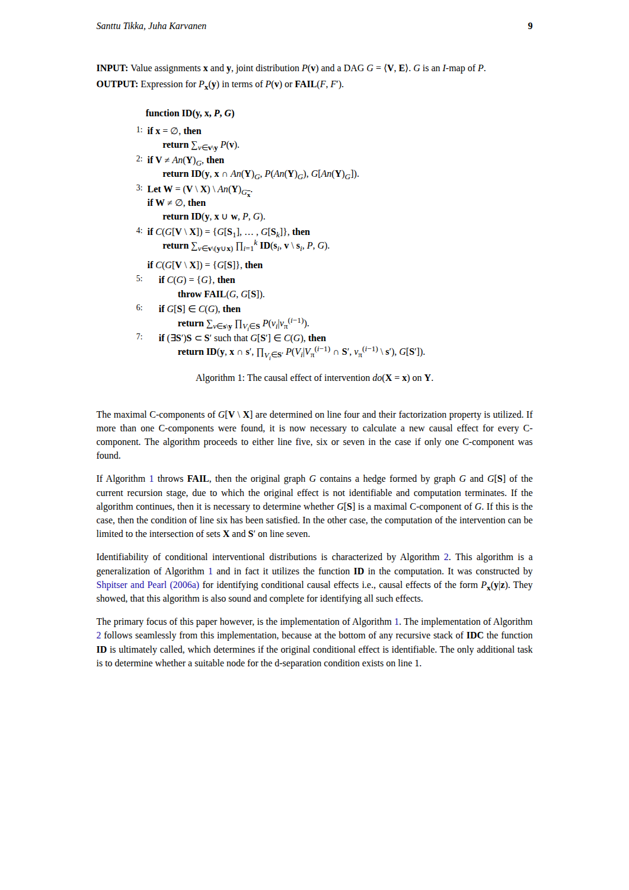Santtu Tikka, Juha Karvanen 9
INPUT: Value assignments x and y, joint distribution P(v) and a DAG G = ⟨V, E⟩. G is an I-map of P.
OUTPUT: Expression for Px(y) in terms of P(v) or FAIL(F, F′).
function ID(y, x, P, G)
| 1: | if x = ∅, then return ∑ v ∈ v \ y P ( v ). |
| 2: | if V ≠ An ( Y ) G , then return ID ( y , x ∩ An ( Y ) G , P ( An ( Y ) G ), G [ An ( Y ) G ]). |
| 3: | Let W = ( V \ X ) \ An ( Y ) G x . if W ≠ ∅, then return ID ( y , x ∪ w , P , G ). |
| 4: | if C ( G [ V \ X ]) = { G [ S 1 ], … , G [ S k ]}, then return ∑ v ∈ v \( y ∪ x ) ∏ i =1 k ID ( s i , v \ s i , P , G ). |
| | if C ( G [ V \ X ]) = { G [ S ]}, then |
| 5: | if C ( G ) = { G }, then throw FAIL ( G , G [ S ]). |
| 6: | if G [ S ] ∈ C ( G ), then return ∑ v ∈ s \ y ∏ V i ∈ S P ( v i / v π ( i −1) ). |
| 7: | if (∃ S ′) S ⊂ S ′ such that G [ S ′] ∈ C ( G ), then return ID ( y , x ∩ s ′, ∏ V i ∈ S ′ P ( V i / V π ( i −1) ∩ S ′, v π ( i −1) \ s ′), G [ S ′]). |
Algorithm 1: The causal effect of intervention do(X = x) on Y.
The maximal C-components of G[V \ X] are determined on line four and their factorization property is utilized. If more than one C-components were found, it is now necessary to calculate a new causal effect for every C-component. The algorithm proceeds to either line five, six or seven in the case if only one C-component was found.
If Algorithm 1 throws FAIL, then the original graph G contains a hedge formed by graph G and G[S] of the current recursion stage, due to which the original effect is not identifiable and computation terminates. If the algorithm continues, then it is necessary to determine whether G[S] is a maximal C-component of G. If this is the case, then the condition of line six has been satisfied. In the other case, the computation of the intervention can be limited to the intersection of sets X and S′ on line seven.
Identifiability of conditional interventional distributions is characterized by Algorithm 2. This algorithm is a generalization of Algorithm 1 and in fact it utilizes the function ID in the computation. It was constructed by Shpitser and Pearl (2006a) for identifying conditional causal effects i.e., causal effects of the form Px(y|z). They showed, that this algorithm is also sound and complete for identifying all such effects.
The primary focus of this paper however, is the implementation of Algorithm 1. The implementation of Algorithm 2 follows seamlessly from this implementation, because at the bottom of any recursive stack of IDC the function ID is ultimately called, which determines if the original conditional effect is identifiable. The only additional task is to determine whether a suitable node for the d-separation condition exists on line 1.